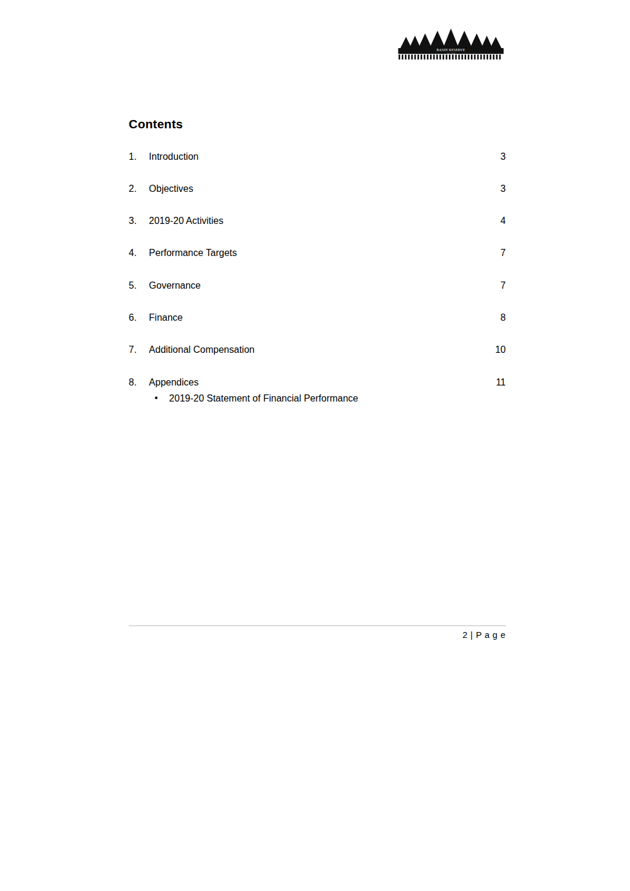BASIN RESERVE EST. 1868
Contents
| 1. | Introduction | 3 |
| 2. | Objectives | 3 |
| 3. | 2019-20 Activities | 4 |
| 4. | Performance Targets | 7 |
| 5. | Governance | 7 |
| 6. | Finance | 8 |
| 7. | Additional Compensation | 10 |
| 8. | Appendices 2019-20 Statement of Financial Performance | 11 |
2 | P a g e